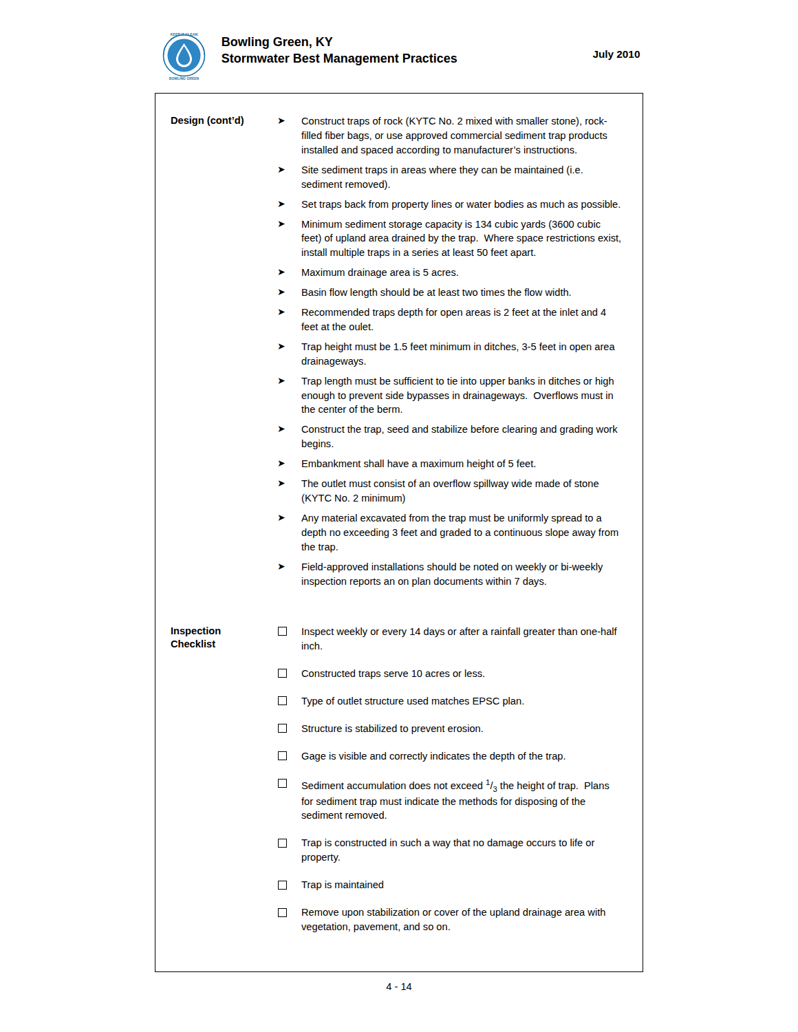KEEP IT CLEAN BOWLING GREEN
Bowling Green, KY
Stormwater Best Management Practices
July 2010
| Design (cont’d) | Construct traps of rock (KYTC No. 2 mixed with smaller stone), rock-filled fiber bags, or use approved commercial sediment trap products installed and spaced according to manufacturer’s instructions. Site sediment traps in areas where they can be maintained (i.e. sediment removed). Set traps back from property lines or water bodies as much as possible. Minimum sediment storage capacity is 134 cubic yards (3600 cubic feet) of upland area drained by the trap. Where space restrictions exist, install multiple traps in a series at least 50 feet apart. Maximum drainage area is 5 acres. Basin flow length should be at least two times the flow width. Recommended traps depth for open areas is 2 feet at the inlet and 4 feet at the oulet. Trap height must be 1.5 feet minimum in ditches, 3-5 feet in open area drainageways. Trap length must be sufficient to tie into upper banks in ditches or high enough to prevent side bypasses in drainageways. Overflows must in the center of the berm. Construct the trap, seed and stabilize before clearing and grading work begins. Embankment shall have a maximum height of 5 feet. The outlet must consist of an overflow spillway wide made of stone (KYTC No. 2 minimum) Any material excavated from the trap must be uniformly spread to a depth no exceeding 3 feet and graded to a continuous slope away from the trap. Field-approved installations should be noted on weekly or bi-weekly inspection reports an on plan documents within 7 days. |
| Inspection Checklist | Inspect weekly or every 14 days or after a rainfall greater than one-half inch. Constructed traps serve 10 acres or less. Type of outlet structure used matches EPSC plan. Structure is stabilized to prevent erosion. Gage is visible and correctly indicates the depth of the trap. Sediment accumulation does not exceed 1 / 3 the height of trap. Plans for sediment trap must indicate the methods for disposing of the sediment removed. Trap is constructed in such a way that no damage occurs to life or property. Trap is maintained Remove upon stabilization or cover of the upland drainage area with vegetation, pavement, and so on. |
4 - 14